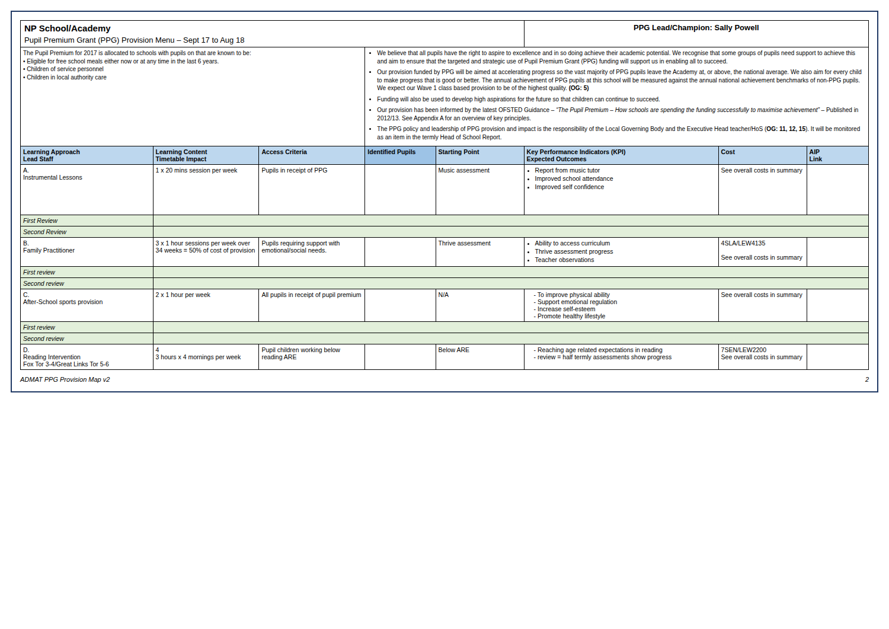| NP School/Academy Pupil Premium Grant (PPG) Provision Menu – Sept 17 to Aug 18 | PPG Lead/Champion: Sally Powell |
| The Pupil Premium for 2017 is allocated to schools with pupils on that are known to be: • Eligible for free school meals either now or at any time in the last 6 years. • Children of service personnel • Children in local authority care | We believe that all pupils have the right to aspire to excellence and in so doing achieve their academic potential. We recognise that some groups of pupils need support to achieve this and aim to ensure that the targeted and strategic use of Pupil Premium Grant (PPG) funding will support us in enabling all to succeed. Our provision funded by PPG will be aimed at accelerating progress so the vast majority of PPG pupils leave the Academy at, or above, the national average. We also aim for every child to make progress that is good or better. The annual achievement of PPG pupils at this school will be measured against the annual national achievement benchmarks of non-PPG pupils. We expect our Wave 1 class based provision to be of the highest quality. (OG: 5) Funding will also be used to develop high aspirations for the future so that children can continue to succeed. Our provision has been informed by the latest OFSTED Guidance – “The Pupil Premium – How schools are spending the funding successfully to maximise achievement” – Published in 2012/13. See Appendix A for an overview of key principles. The PPG policy and leadership of PPG provision and impact is the responsibility of the Local Governing Body and the Executive Head teacher/HoS ( OG: 11, 12, 15 ). It will be monitored as an item in the termly Head of School Report. |
| Learning Approach Lead Staff | Learning Content Timetable Impact | Access Criteria | Identified Pupils | Starting Point | Key Performance Indicators (KPI) Expected Outcomes | Cost | AIP Link |
| A. Instrumental Lessons | 1 x 20 mins session per week | Pupils in receipt of PPG | | Music assessment | Report from music tutor Improved school attendance Improved self confidence | See overall costs in summary | |
| First Review | |
| Second Review | |
| B. Family Practitioner | 3 x 1 hour sessions per week over 34 weeks = 50% of cost of provision | Pupils requiring support with emotional/social needs. | | Thrive assessment | Ability to access curriculum Thrive assessment progress Teacher observations | 4SLA/LEW4135 See overall costs in summary | |
| First review | |
| Second review | |
| C. After-School sports provision | 2 x 1 hour per week | All pupils in receipt of pupil premium | | N/A | To improve physical ability Support emotional regulation Increase self-esteem Promote healthy lifestyle | See overall costs in summary | |
| First review | |
| Second review | |
| D. Reading Intervention Fox Tor 3-4/Great Links Tor 5-6 | 4 3 hours x 4 mornings per week | Pupil children working below reading ARE | | Below ARE | Reaching age related expectations in reading review = half termly assessments show progress | 7SEN/LEW2200 See overall costs in summary | |
ADMAT PPG Provision Map v2 2